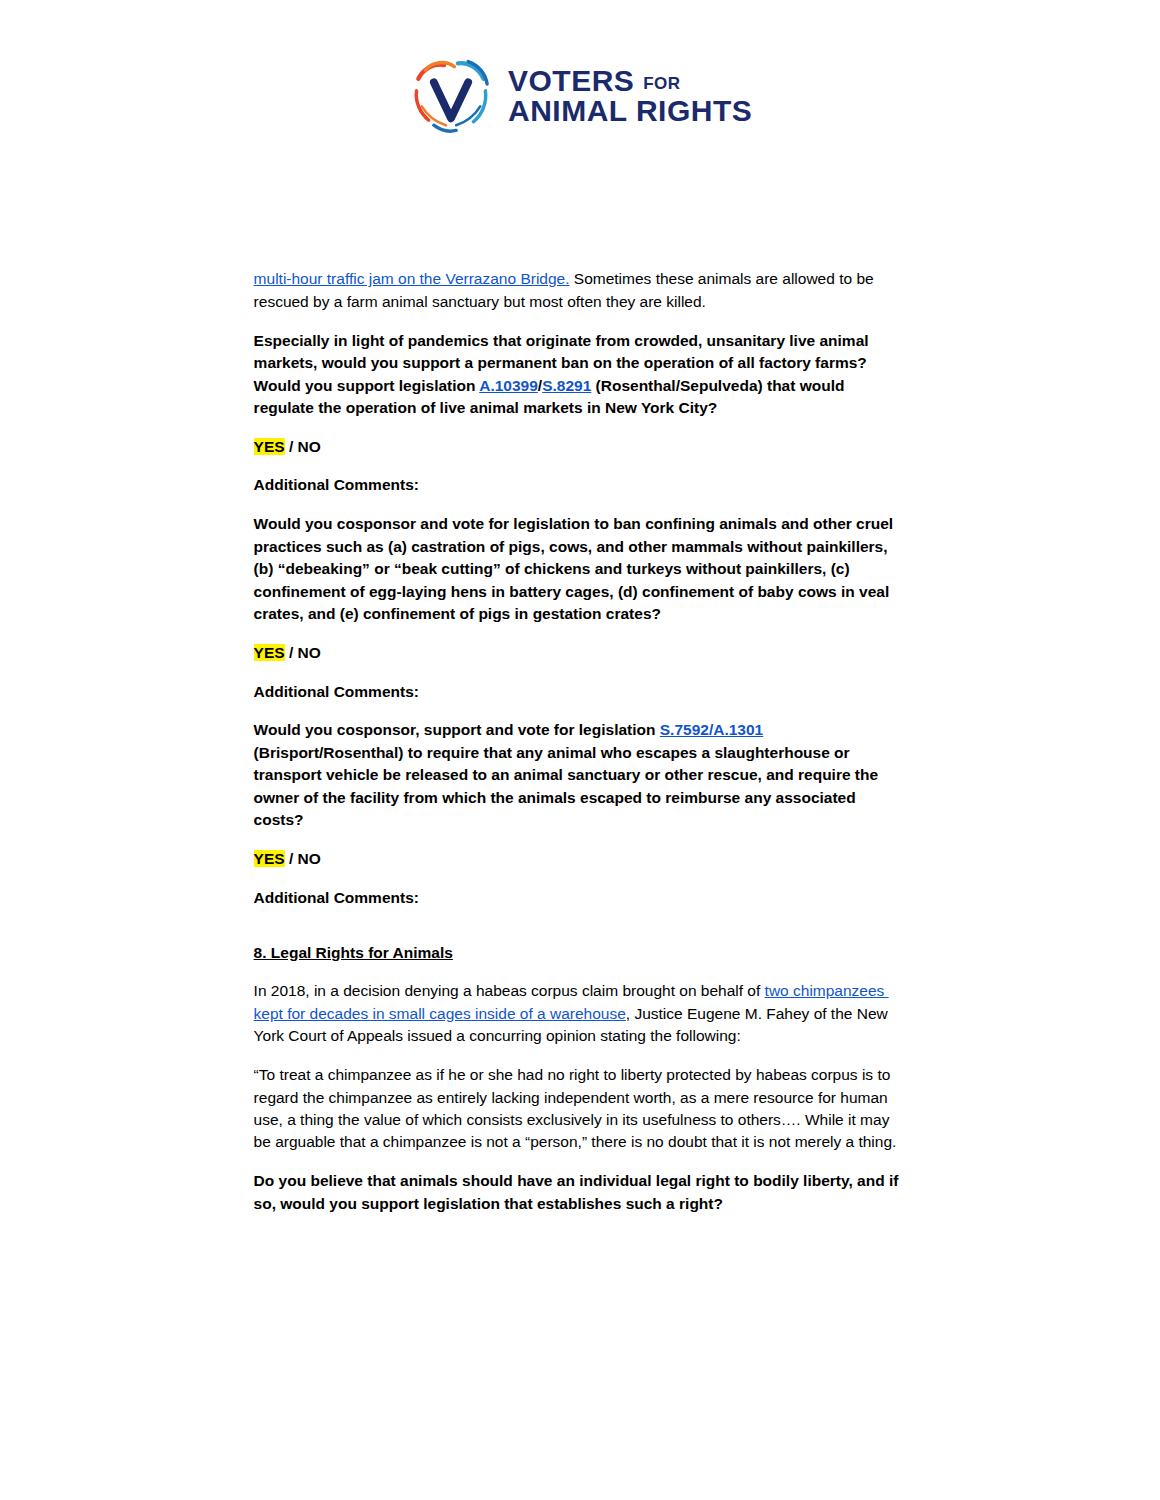VOTERS FOR
ANIMAL RIGHTS
multi-hour traffic jam on the Verrazano Bridge. Sometimes these animals are allowed to be rescued by a farm animal sanctuary but most often they are killed.
Especially in light of pandemics that originate from crowded, unsanitary live animal markets, would you support a permanent ban on the operation of all factory farms? Would you support legislation A.10399/S.8291 (Rosenthal/Sepulveda) that would regulate the operation of live animal markets in New York City?
YES / NO
Additional Comments:
Would you cosponsor and vote for legislation to ban confining animals and other cruel practices such as (a) castration of pigs, cows, and other mammals without painkillers, (b) “debeaking” or “beak cutting” of chickens and turkeys without painkillers, (c) confinement of egg-laying hens in battery cages, (d) confinement of baby cows in veal crates, and (e) confinement of pigs in gestation crates?
YES / NO
Additional Comments:
Would you cosponsor, support and vote for legislation S.7592/A.1301 (Brisport/Rosenthal) to require that any animal who escapes a slaughterhouse or transport vehicle be released to an animal sanctuary or other rescue, and require the owner of the facility from which the animals escaped to reimburse any associated costs?
YES / NO
Additional Comments:
8. Legal Rights for Animals
In 2018, in a decision denying a habeas corpus claim brought on behalf of two chimpanzees kept for decades in small cages inside of a warehouse, Justice Eugene M. Fahey of the New York Court of Appeals issued a concurring opinion stating the following:
“To treat a chimpanzee as if he or she had no right to liberty protected by habeas corpus is to regard the chimpanzee as entirely lacking independent worth, as a mere resource for human use, a thing the value of which consists exclusively in its usefulness to others…. While it may be arguable that a chimpanzee is not a “person,” there is no doubt that it is not merely a thing.
Do you believe that animals should have an individual legal right to bodily liberty, and if so, would you support legislation that establishes such a right?